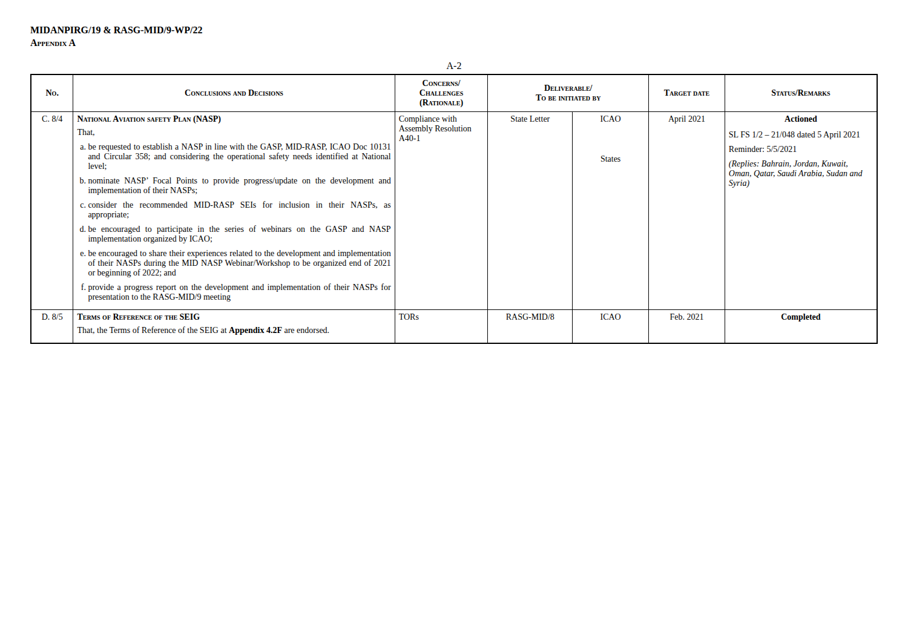MIDANPIRG/19 & RASG-MID/9-WP/22
Appendix A
A-2
| No. | Conclusions and Decisions | Concerns/ Challenges (Rationale) | Deliverable/ To be initiated by | Target date | Status/Remarks |
| --- | --- | --- | --- | --- | --- |
| C. 8/4 | National Aviation safety Plan (NASP) That, be requested to establish a NASP in line with the GASP, MID-RASP, ICAO Doc 10131 and Circular 358; and considering the operational safety needs identified at National level; nominate NASP’ Focal Points to provide progress/update on the development and implementation of their NASPs; consider the recommended MID-RASP SEIs for inclusion in their NASPs, as appropriate; be encouraged to participate in the series of webinars on the GASP and NASP implementation organized by ICAO; be encouraged to share their experiences related to the development and implementation of their NASPs during the MID NASP Webinar/Workshop to be organized end of 2021 or beginning of 2022; and provide a progress report on the development and implementation of their NASPs for presentation to the RASG-MID/9 meeting | Compliance with Assembly Resolution A40-1 | State Letter | ICAO States | April 2021 | Actioned SL FS 1/2 – 21/048 dated 5 April 2021 Reminder: 5/5/2021 (Replies: Bahrain, Jordan, Kuwait, Oman, Qatar, Saudi Arabia, Sudan and Syria) |
| D. 8/5 | Terms of Reference of the SEIG That, the Terms of Reference of the SEIG at Appendix 4.2F are endorsed. | TORs | RASG-MID/8 | ICAO | Feb. 2021 | Completed |